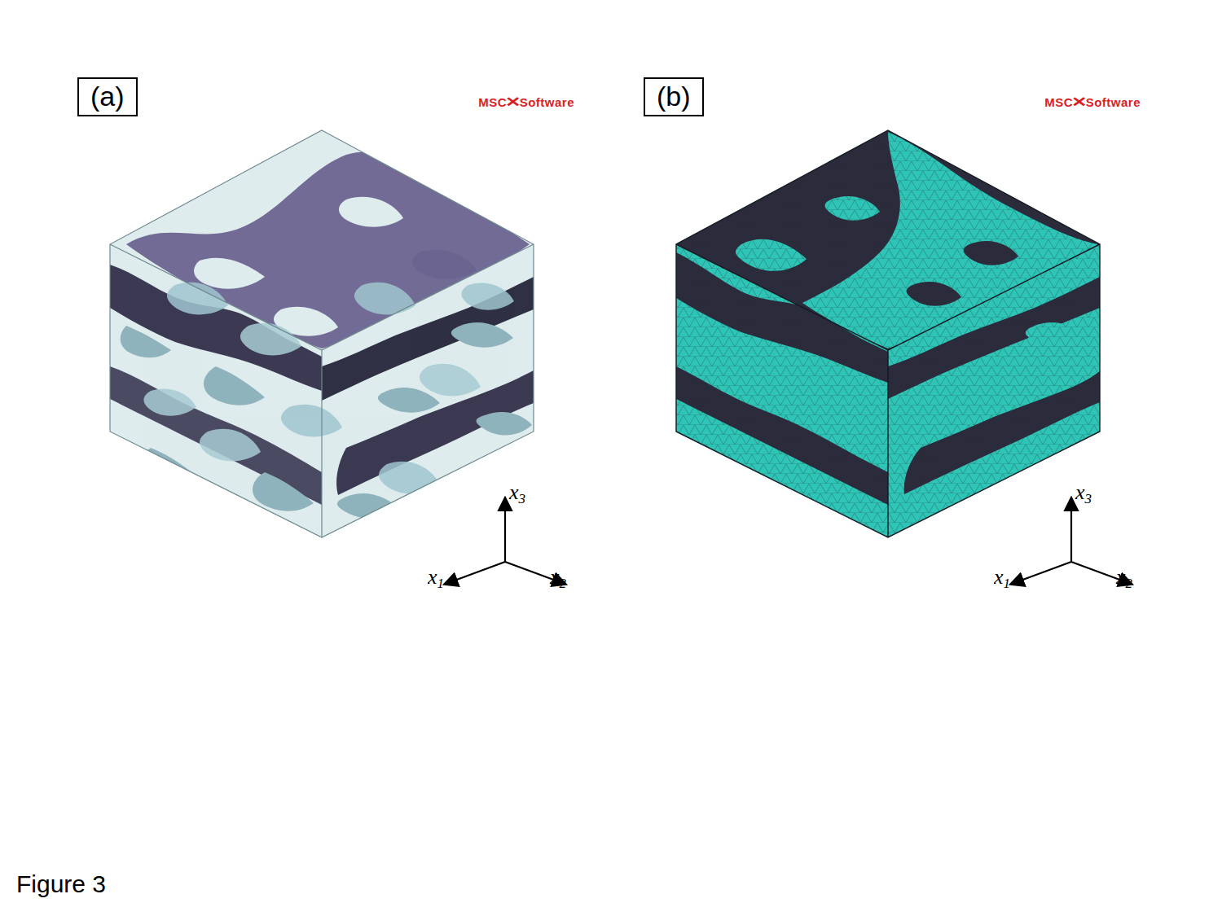(a)
MSC✕Software
x3 x1 x2
(b)
MSC✕Software
x3 x1 x2
Figure 3